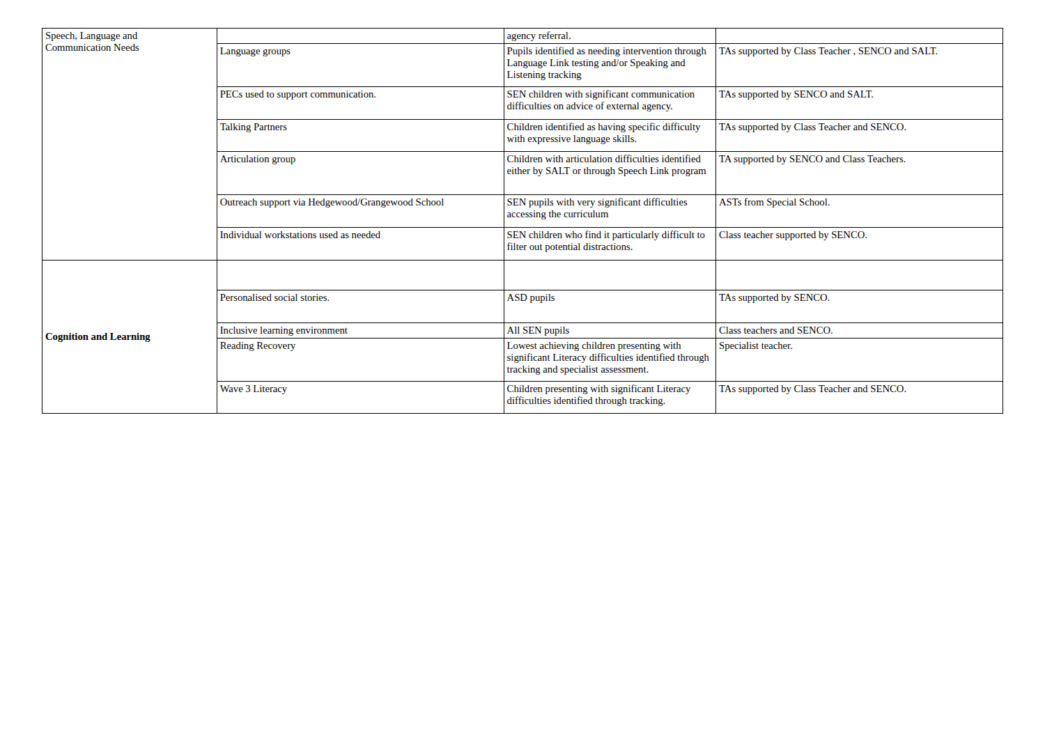| Speech, Language and Communication Needs | | agency referral. | |
| Language groups | Pupils identified as needing intervention through Language Link testing and/or Speaking and Listening tracking | TAs supported by Class Teacher , SENCO and SALT. |
| PECs used to support communication. | SEN children with significant communication difficulties on advice of external agency. | TAs supported by SENCO and SALT. |
| Talking Partners | Children identified as having specific difficulty with expressive language skills. | TAs supported by Class Teacher and SENCO. |
| Articulation group | Children with articulation difficulties identified either by SALT or through Speech Link program | TA supported by SENCO and Class Teachers. |
| Outreach support via Hedgewood/Grangewood School | SEN pupils with very significant difficulties accessing the curriculum | ASTs from Special School. |
| Individual workstations used as needed | SEN children who find it particularly difficult to filter out potential distractions. | Class teacher supported by SENCO. |
| Cognition and Learning | | | |
| Personalised social stories. | ASD pupils | TAs supported by SENCO. |
| Inclusive learning environment | All SEN pupils | Class teachers and SENCO. |
| Reading Recovery | Lowest achieving children presenting with significant Literacy difficulties identified through tracking and specialist assessment. | Specialist teacher. |
| Wave 3 Literacy | Children presenting with significant Literacy difficulties identified through tracking. | TAs supported by Class Teacher and SENCO. |